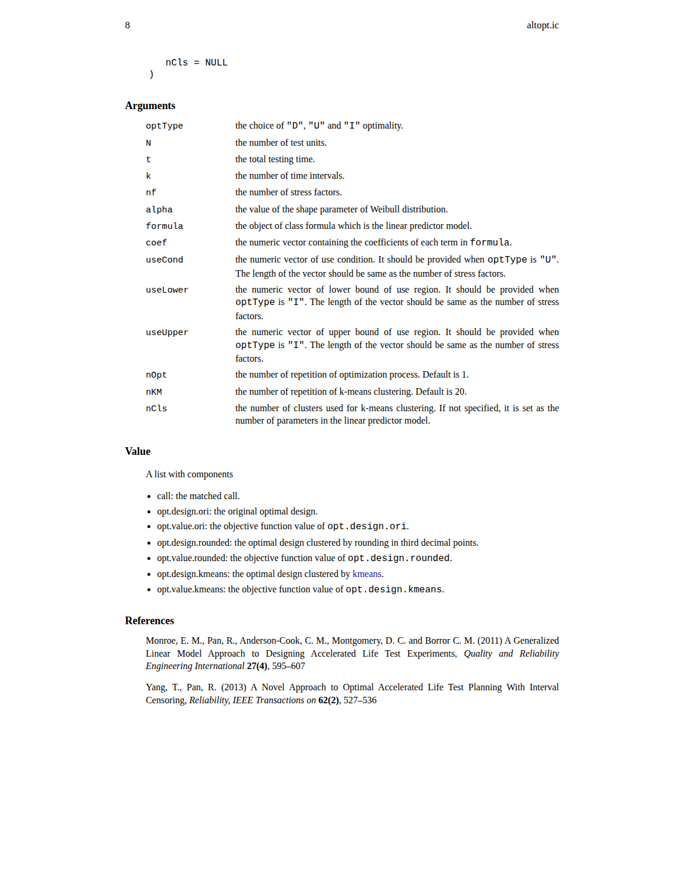8 altopt.ic
   nCls = NULL
)
Arguments
optType
the choice of "D", "U" and "I" optimality.
N
the number of test units.
t
the total testing time.
k
the number of time intervals.
nf
the number of stress factors.
alpha
the value of the shape parameter of Weibull distribution.
formula
the object of class formula which is the linear predictor model.
coef
the numeric vector containing the coefficients of each term in formula.
useCond
the numeric vector of use condition. It should be provided when optType is "U". The length of the vector should be same as the number of stress factors.
useLower
the numeric vector of lower bound of use region. It should be provided when optType is "I". The length of the vector should be same as the number of stress factors.
useUpper
the numeric vector of upper bound of use region. It should be provided when optType is "I". The length of the vector should be same as the number of stress factors.
nOpt
the number of repetition of optimization process. Default is 1.
nKM
the number of repetition of k-means clustering. Default is 20.
nCls
the number of clusters used for k-means clustering. If not specified, it is set as the number of parameters in the linear predictor model.
Value
A list with components
call: the matched call.
opt.design.ori: the original optimal design.
opt.value.ori: the objective function value of opt.design.ori.
opt.design.rounded: the optimal design clustered by rounding in third decimal points.
opt.value.rounded: the objective function value of opt.design.rounded.
opt.design.kmeans: the optimal design clustered by kmeans.
opt.value.kmeans: the objective function value of opt.design.kmeans.
References
Monroe, E. M., Pan, R., Anderson-Cook, C. M., Montgomery, D. C. and Borror C. M. (2011) A Generalized Linear Model Approach to Designing Accelerated Life Test Experiments, Quality and Reliability Engineering International 27(4), 595–607
Yang, T., Pan, R. (2013) A Novel Approach to Optimal Accelerated Life Test Planning With Interval Censoring, Reliability, IEEE Transactions on 62(2), 527–536